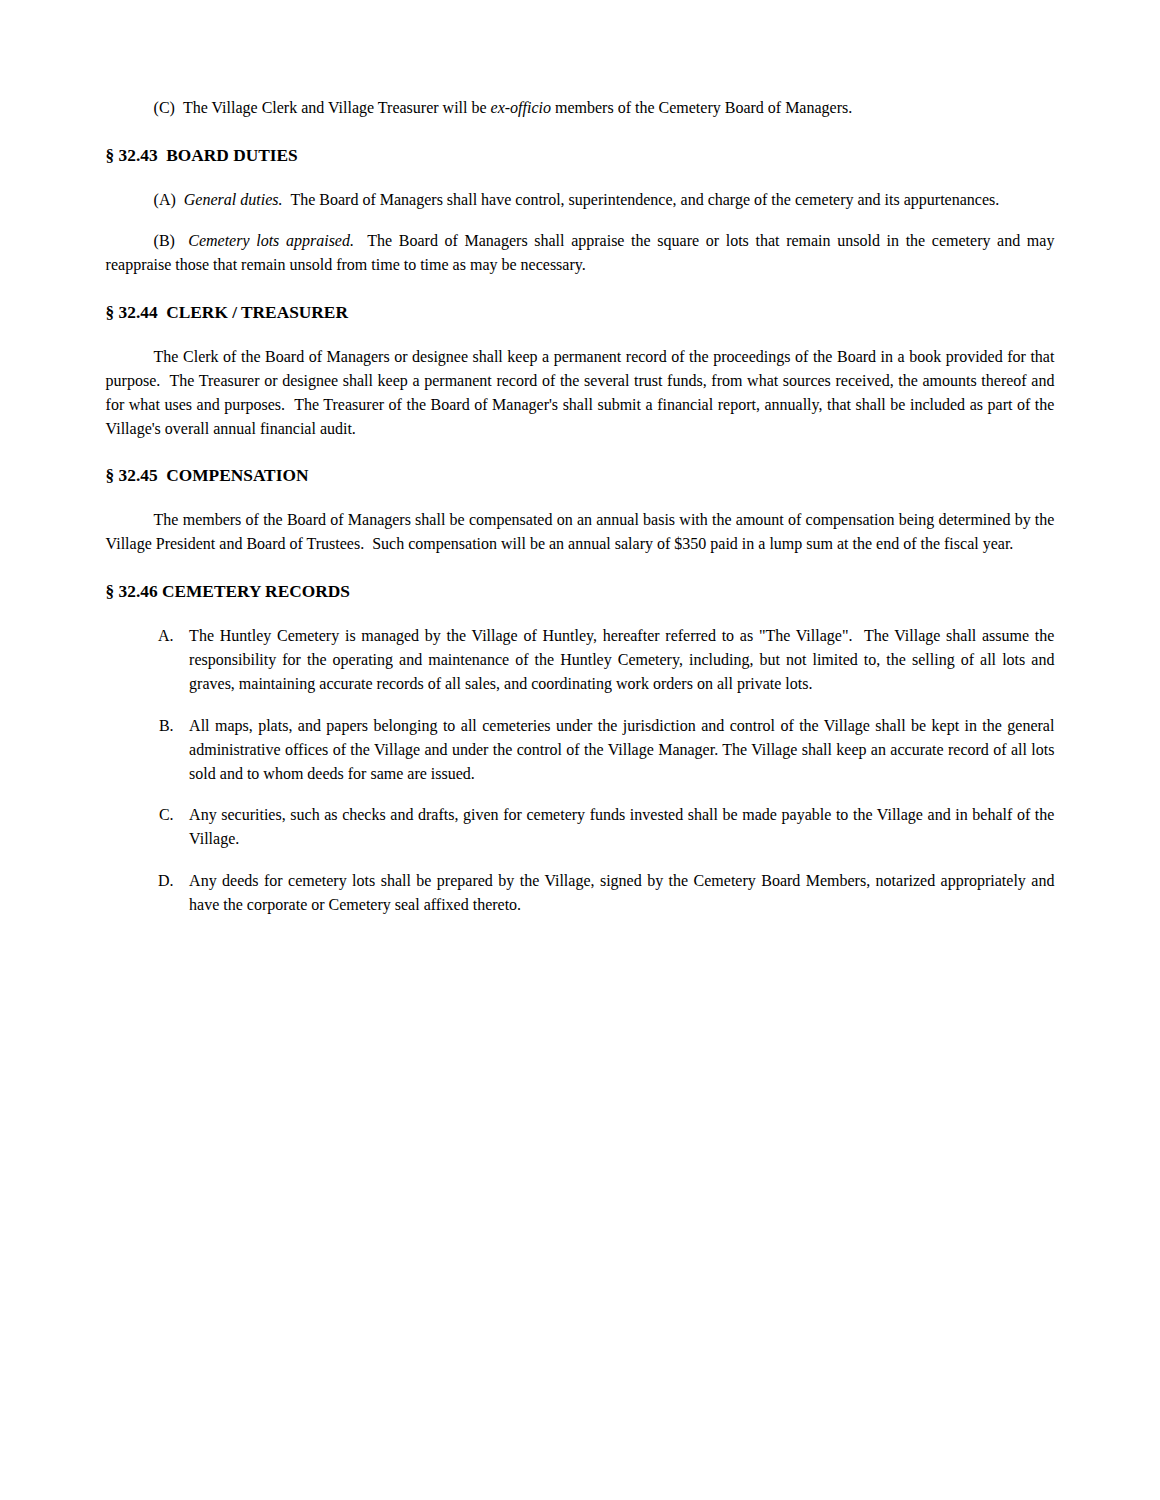(C) The Village Clerk and Village Treasurer will be ex-officio members of the Cemetery Board of Managers.
§ 32.43 BOARD DUTIES
(A) General duties. The Board of Managers shall have control, superintendence, and charge of the cemetery and its appurtenances.
(B) Cemetery lots appraised. The Board of Managers shall appraise the square or lots that remain unsold in the cemetery and may reappraise those that remain unsold from time to time as may be necessary.
§ 32.44 CLERK / TREASURER
The Clerk of the Board of Managers or designee shall keep a permanent record of the proceedings of the Board in a book provided for that purpose. The Treasurer or designee shall keep a permanent record of the several trust funds, from what sources received, the amounts thereof and for what uses and purposes. The Treasurer of the Board of Manager's shall submit a financial report, annually, that shall be included as part of the Village's overall annual financial audit.
§ 32.45 COMPENSATION
The members of the Board of Managers shall be compensated on an annual basis with the amount of compensation being determined by the Village President and Board of Trustees. Such compensation will be an annual salary of $350 paid in a lump sum at the end of the fiscal year.
§ 32.46 CEMETERY RECORDS
The Huntley Cemetery is managed by the Village of Huntley, hereafter referred to as "The Village". The Village shall assume the responsibility for the operating and maintenance of the Huntley Cemetery, including, but not limited to, the selling of all lots and graves, maintaining accurate records of all sales, and coordinating work orders on all private lots.
All maps, plats, and papers belonging to all cemeteries under the jurisdiction and control of the Village shall be kept in the general administrative offices of the Village and under the control of the Village Manager. The Village shall keep an accurate record of all lots sold and to whom deeds for same are issued.
Any securities, such as checks and drafts, given for cemetery funds invested shall be made payable to the Village and in behalf of the Village.
Any deeds for cemetery lots shall be prepared by the Village, signed by the Cemetery Board Members, notarized appropriately and have the corporate or Cemetery seal affixed thereto.